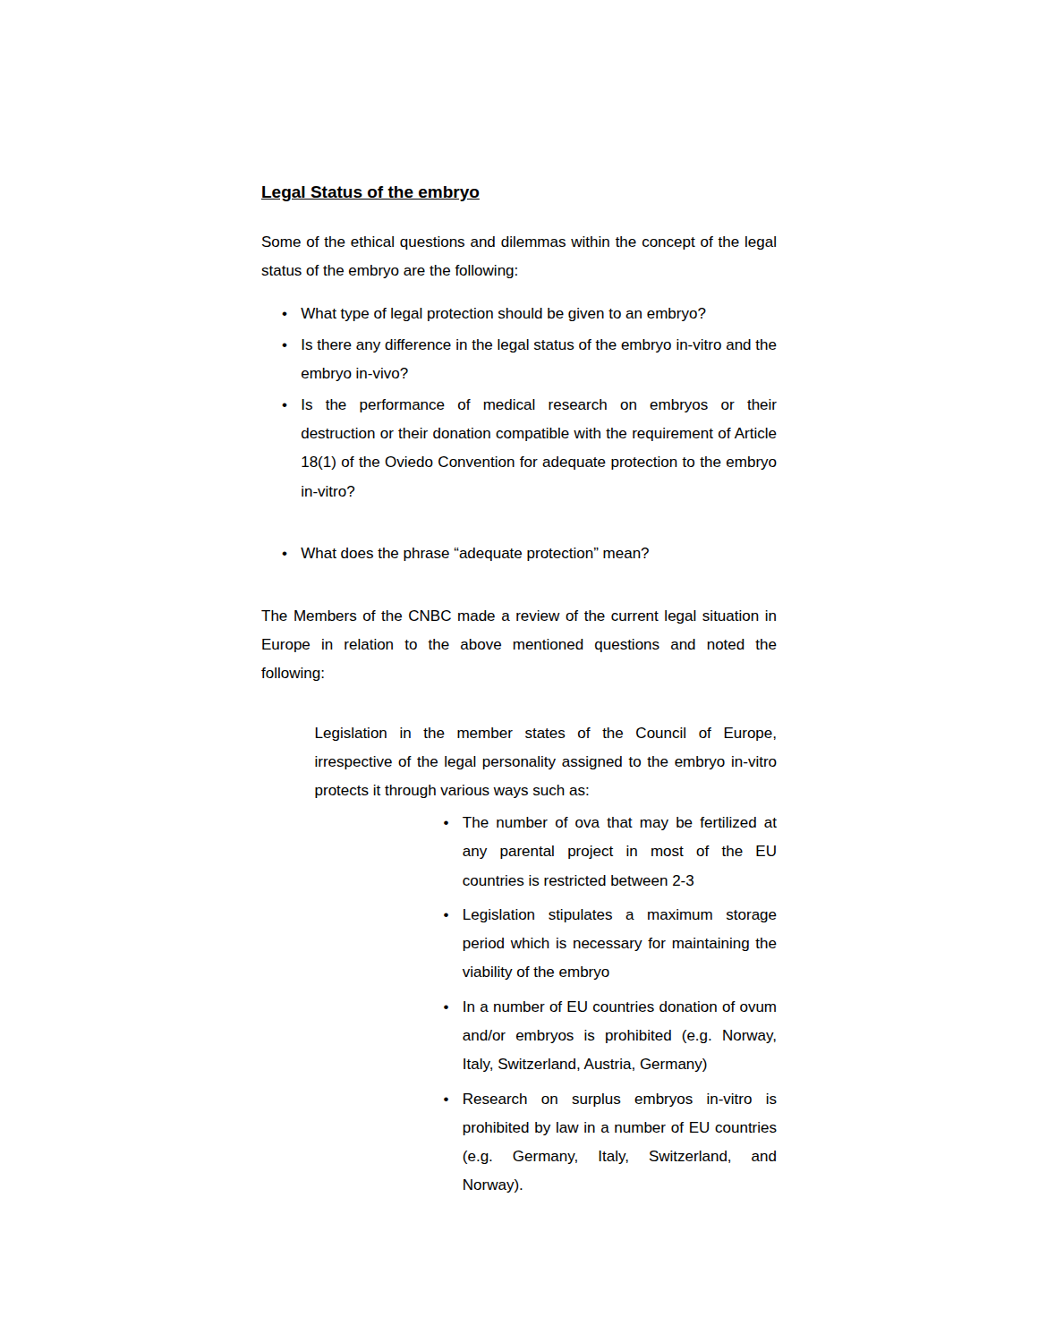Legal Status of the embryo
Some of the ethical questions and dilemmas within the concept of the legal status of the embryo are the following:
What type of legal protection should be given to an embryo?
Is there any difference in the legal status of the embryo in-vitro and the embryo in-vivo?
Is the performance of medical research on embryos or their destruction or their donation compatible with the requirement of Article 18(1) of the Oviedo Convention for adequate protection to the embryo in-vitro?
What does the phrase “adequate protection” mean?
The Members of the CNBC made a review of the current legal situation in Europe in relation to the above mentioned questions and noted the following:
Legislation in the member states of the Council of Europe, irrespective of the legal personality assigned to the embryo in-vitro protects it through various ways such as:
The number of ova that may be fertilized at any parental project in most of the EU countries is restricted between 2-3
Legislation stipulates a maximum storage period which is necessary for maintaining the viability of the embryo
In a number of EU countries donation of ovum and/or embryos is prohibited (e.g. Norway, Italy, Switzerland, Austria, Germany)
Research on surplus embryos in-vitro is prohibited by law in a number of EU countries (e.g. Germany, Italy, Switzerland, and Norway).